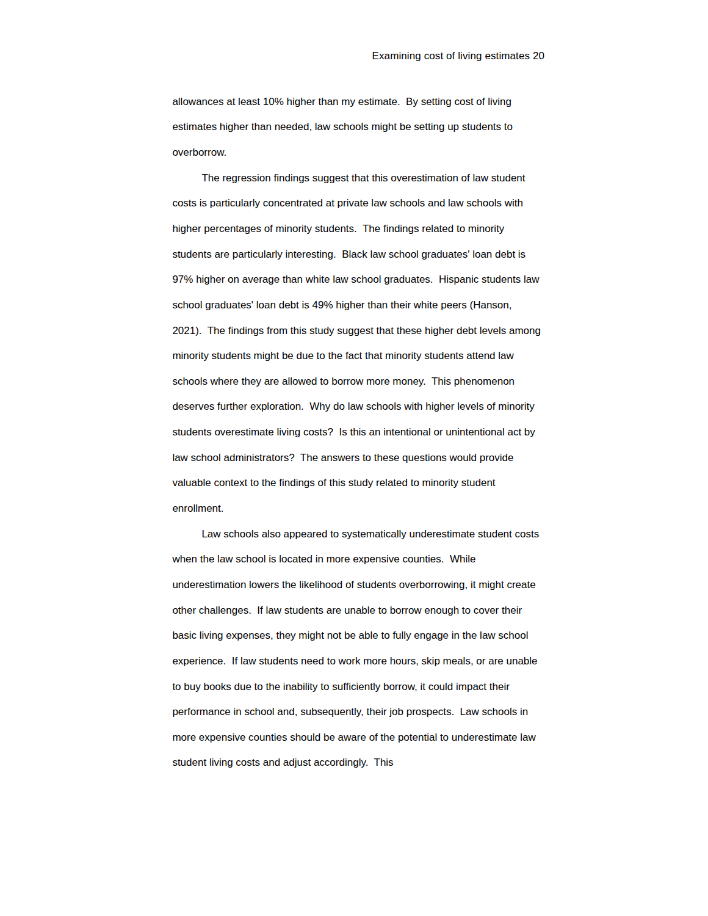Examining cost of living estimates 20
allowances at least 10% higher than my estimate. By setting cost of living estimates higher than needed, law schools might be setting up students to overborrow.
The regression findings suggest that this overestimation of law student costs is particularly concentrated at private law schools and law schools with higher percentages of minority students. The findings related to minority students are particularly interesting. Black law school graduates' loan debt is 97% higher on average than white law school graduates. Hispanic students law school graduates' loan debt is 49% higher than their white peers (Hanson, 2021). The findings from this study suggest that these higher debt levels among minority students might be due to the fact that minority students attend law schools where they are allowed to borrow more money. This phenomenon deserves further exploration. Why do law schools with higher levels of minority students overestimate living costs? Is this an intentional or unintentional act by law school administrators? The answers to these questions would provide valuable context to the findings of this study related to minority student enrollment.
Law schools also appeared to systematically underestimate student costs when the law school is located in more expensive counties. While underestimation lowers the likelihood of students overborrowing, it might create other challenges. If law students are unable to borrow enough to cover their basic living expenses, they might not be able to fully engage in the law school experience. If law students need to work more hours, skip meals, or are unable to buy books due to the inability to sufficiently borrow, it could impact their performance in school and, subsequently, their job prospects. Law schools in more expensive counties should be aware of the potential to underestimate law student living costs and adjust accordingly. This